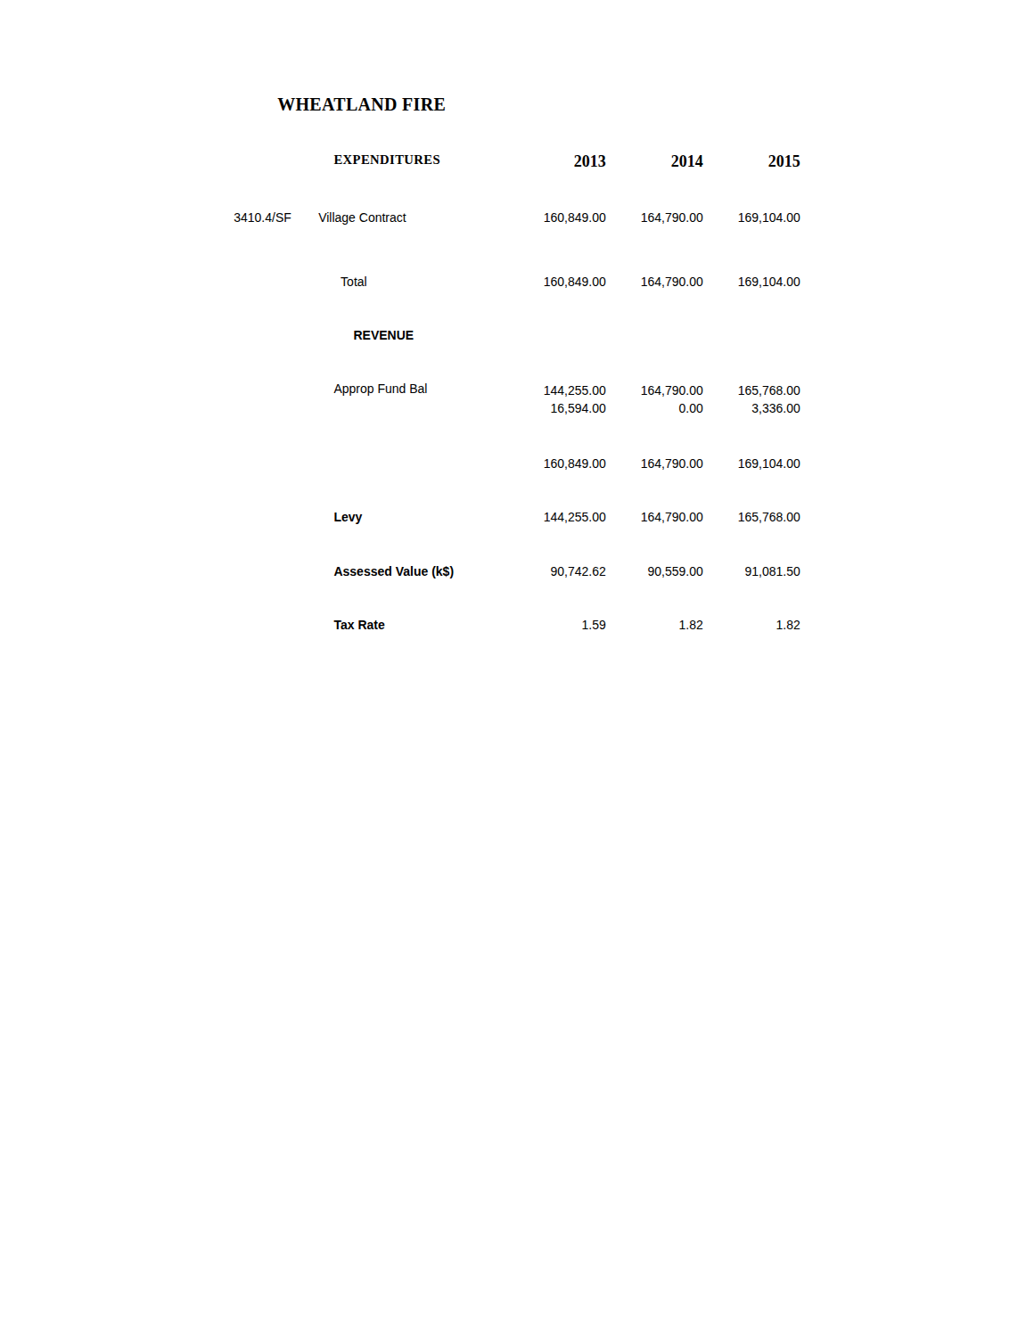WHEATLAND FIRE
| | EXPENDITURES | 2013 | 2014 | 2015 |
| 3410.4/SF | Village Contract | 160,849.00 | 164,790.00 | 169,104.00 |
| | Total | 160,849.00 | 164,790.00 | 169,104.00 |
| | REVENUE | | | |
| | Approp Fund Bal | 144,255.00 16,594.00 | 164,790.00 0.00 | 165,768.00 3,336.00 |
| | | 160,849.00 | 164,790.00 | 169,104.00 |
| | Levy | 144,255.00 | 164,790.00 | 165,768.00 |
| | Assessed Value (k$) | 90,742.62 | 90,559.00 | 91,081.50 |
| | Tax Rate | 1.59 | 1.82 | 1.82 |